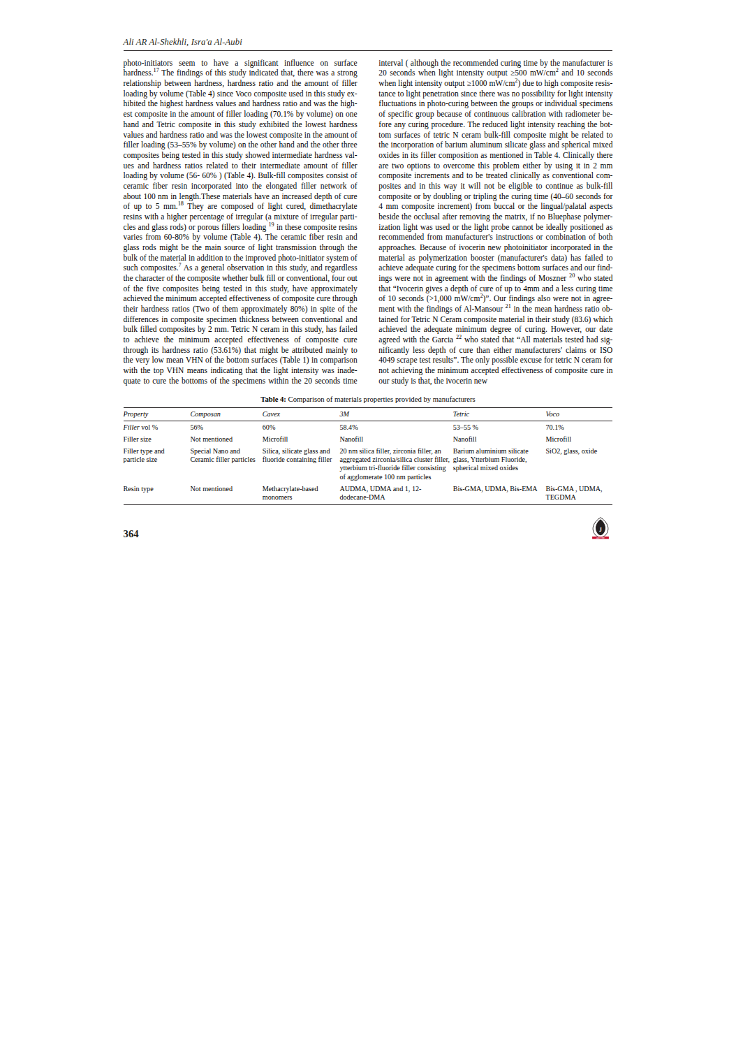Ali AR Al-Shekhli, Isra'a Al-Aubi
photo-initiators seem to have a significant influence on surface hardness.17 The findings of this study indicated that, there was a strong relationship between hardness, hardness ratio and the amount of filler loading by volume (Table 4) since Voco composite used in this study exhibited the highest hardness values and hardness ratio and was the highest composite in the amount of filler loading (70.1% by volume) on one hand and Tetric composite in this study exhibited the lowest hardness values and hardness ratio and was the lowest composite in the amount of filler loading (53–55% by volume) on the other hand and the other three composites being tested in this study showed intermediate hardness values and hardness ratios related to their intermediate amount of filler loading by volume (56- 60% ) (Table 4). Bulk-fill composites consist of ceramic fiber resin incorporated into the elongated filler network of about 100 nm in length.These materials have an increased depth of cure of up to 5 mm.18 They are composed of light cured, dimethacrylate resins with a higher percentage of irregular (a mixture of irregular particles and glass rods) or porous fillers loading 19 in these composite resins varies from 60-80% by volume (Table 4). The ceramic fiber resin and glass rods might be the main source of light transmission through the bulk of the material in addition to the improved photo-initiator system of such composites.7 As a general observation in this study, and regardless the character of the composite whether bulk fill or conventional, four out of the five composites being tested in this study, have approximately achieved the minimum accepted effectiveness of composite cure through their hardness ratios (Two of them approximately 80%) in spite of the differences in composite specimen thickness between conventional and bulk filled composites by 2 mm. Tetric N ceram in this study, has failed to achieve the minimum accepted effectiveness of composite cure through its hardness ratio (53.61%) that might be attributed mainly to the very low mean VHN of the bottom surfaces (Table 1) in comparison with the top VHN means indicating that the light intensity was inadequate to cure the bottoms of the specimens within the 20 seconds time interval ( although the recommended curing time by the manufacturer is 20 seconds when light intensity output ≥500 mW/cm2 and 10 seconds when light intensity output ≥1000 mW/cm2) due to high composite resistance to light penetration since there was no possibility for light intensity fluctuations in photo-curing between the groups or individual specimens of specific group because of continuous calibration with radiometer before any curing procedure. The reduced light intensity reaching the bottom surfaces of tetric N ceram bulk-fill composite might be related to the incorporation of barium aluminum silicate glass and spherical mixed oxides in its filler composition as mentioned in Table 4. Clinically there are two options to overcome this problem either by using it in 2 mm composite increments and to be treated clinically as conventional composites and in this way it will not be eligible to continue as bulk-fill composite or by doubling or tripling the curing time (40–60 seconds for 4 mm composite increment) from buccal or the lingual/palatal aspects beside the occlusal after removing the matrix, if no Bluephase polymerization light was used or the light probe cannot be ideally positioned as recommended from manufacturer's instructions or combination of both approaches. Because of ivocerin new photoinitiator incorporated in the material as polymerization booster (manufacturer's data) has failed to achieve adequate curing for the specimens bottom surfaces and our findings were not in agreement with the findings of Moszner 20 who stated that “Ivocerin gives a depth of cure of up to 4mm and a less curing time of 10 seconds (>1,000 mW/cm2)”. Our findings also were not in agreement with the findings of Al-Mansour 21 in the mean hardness ratio obtained for Tetric N Ceram composite material in their study (83.6) which achieved the adequate minimum degree of curing. However, our date agreed with the Garcia 22 who stated that “All materials tested had significantly less depth of cure than either manufacturers' claims or ISO 4049 scrape test results”. The only possible excuse for tetric N ceram for not achieving the minimum accepted effectiveness of composite cure in our study is that, the ivocerin new
Table 4: Comparison of materials properties provided by manufacturers
| Property | Composan | Cavex | 3M | Tetric | Voco |
| --- | --- | --- | --- | --- | --- |
| Filler vol % | 56% | 60% | 58.4% | 53–55 % | 70.1% |
| Filler size | Not mentioned | Microfill | Nanofill | Nanofill | Microfill |
| Filler type and particle size | Special Nano and Ceramic filler particles | Silica, silicate glass and fluoride containing filler | 20 nm silica filler, zirconia filler, an aggregated zirconia/silica cluster filler, ytterbium tri-fluoride filler consisting of agglomerate 100 nm particles | Barium aluminium silicate glass, Ytterbium Fluoride, spherical mixed oxides | SiO2, glass, oxide |
| Resin type | Not mentioned | Methacrylate-based monomers | AUDMA, UDMA and 1, 12-dodecane-DMA | Bis-GMA, UDMA, Bis-EMA | Bis-GMA , UDMA, TEGDMA |
364
J JAYPEE